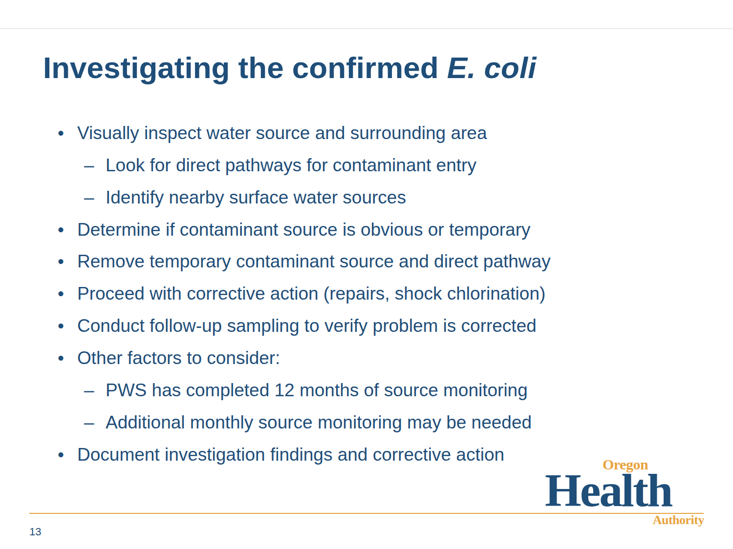Investigating the confirmed E. coli
Visually inspect water source and surrounding area
Look for direct pathways for contaminant entry
Identify nearby surface water sources
Determine if contaminant source is obvious or temporary
Remove temporary contaminant source and direct pathway
Proceed with corrective action (repairs, shock chlorination)
Conduct follow-up sampling to verify problem is corrected
Other factors to consider:
PWS has completed 12 months of source monitoring
Additional monthly source monitoring may be needed
Document investigation findings and corrective action
13
Oregon Health Authority